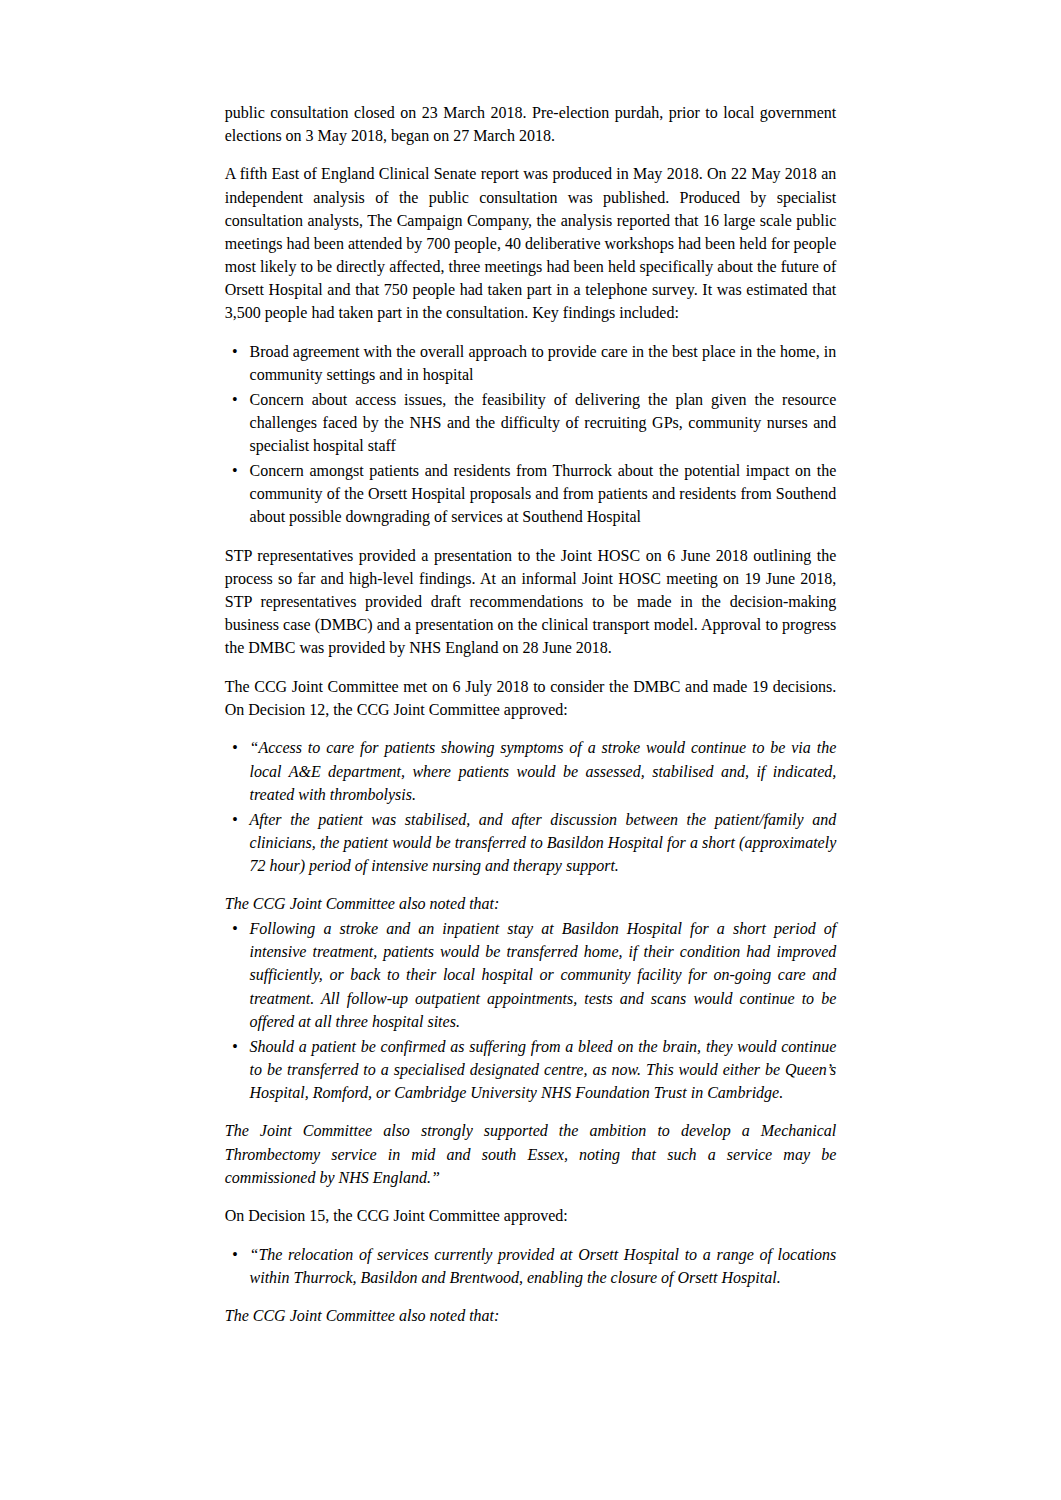public consultation closed on 23 March 2018. Pre-election purdah, prior to local government elections on 3 May 2018, began on 27 March 2018.
A fifth East of England Clinical Senate report was produced in May 2018. On 22 May 2018 an independent analysis of the public consultation was published. Produced by specialist consultation analysts, The Campaign Company, the analysis reported that 16 large scale public meetings had been attended by 700 people, 40 deliberative workshops had been held for people most likely to be directly affected, three meetings had been held specifically about the future of Orsett Hospital and that 750 people had taken part in a telephone survey. It was estimated that 3,500 people had taken part in the consultation. Key findings included:
Broad agreement with the overall approach to provide care in the best place in the home, in community settings and in hospital
Concern about access issues, the feasibility of delivering the plan given the resource challenges faced by the NHS and the difficulty of recruiting GPs, community nurses and specialist hospital staff
Concern amongst patients and residents from Thurrock about the potential impact on the community of the Orsett Hospital proposals and from patients and residents from Southend about possible downgrading of services at Southend Hospital
STP representatives provided a presentation to the Joint HOSC on 6 June 2018 outlining the process so far and high-level findings. At an informal Joint HOSC meeting on 19 June 2018, STP representatives provided draft recommendations to be made in the decision-making business case (DMBC) and a presentation on the clinical transport model. Approval to progress the DMBC was provided by NHS England on 28 June 2018.
The CCG Joint Committee met on 6 July 2018 to consider the DMBC and made 19 decisions. On Decision 12, the CCG Joint Committee approved:
“Access to care for patients showing symptoms of a stroke would continue to be via the local A&E department, where patients would be assessed, stabilised and, if indicated, treated with thrombolysis.
After the patient was stabilised, and after discussion between the patient/family and clinicians, the patient would be transferred to Basildon Hospital for a short (approximately 72 hour) period of intensive nursing and therapy support.
The CCG Joint Committee also noted that:
Following a stroke and an inpatient stay at Basildon Hospital for a short period of intensive treatment, patients would be transferred home, if their condition had improved sufficiently, or back to their local hospital or community facility for on-going care and treatment. All follow-up outpatient appointments, tests and scans would continue to be offered at all three hospital sites.
Should a patient be confirmed as suffering from a bleed on the brain, they would continue to be transferred to a specialised designated centre, as now. This would either be Queen’s Hospital, Romford, or Cambridge University NHS Foundation Trust in Cambridge.
The Joint Committee also strongly supported the ambition to develop a Mechanical Thrombectomy service in mid and south Essex, noting that such a service may be commissioned by NHS England.”
On Decision 15, the CCG Joint Committee approved:
“The relocation of services currently provided at Orsett Hospital to a range of locations within Thurrock, Basildon and Brentwood, enabling the closure of Orsett Hospital.
The CCG Joint Committee also noted that: